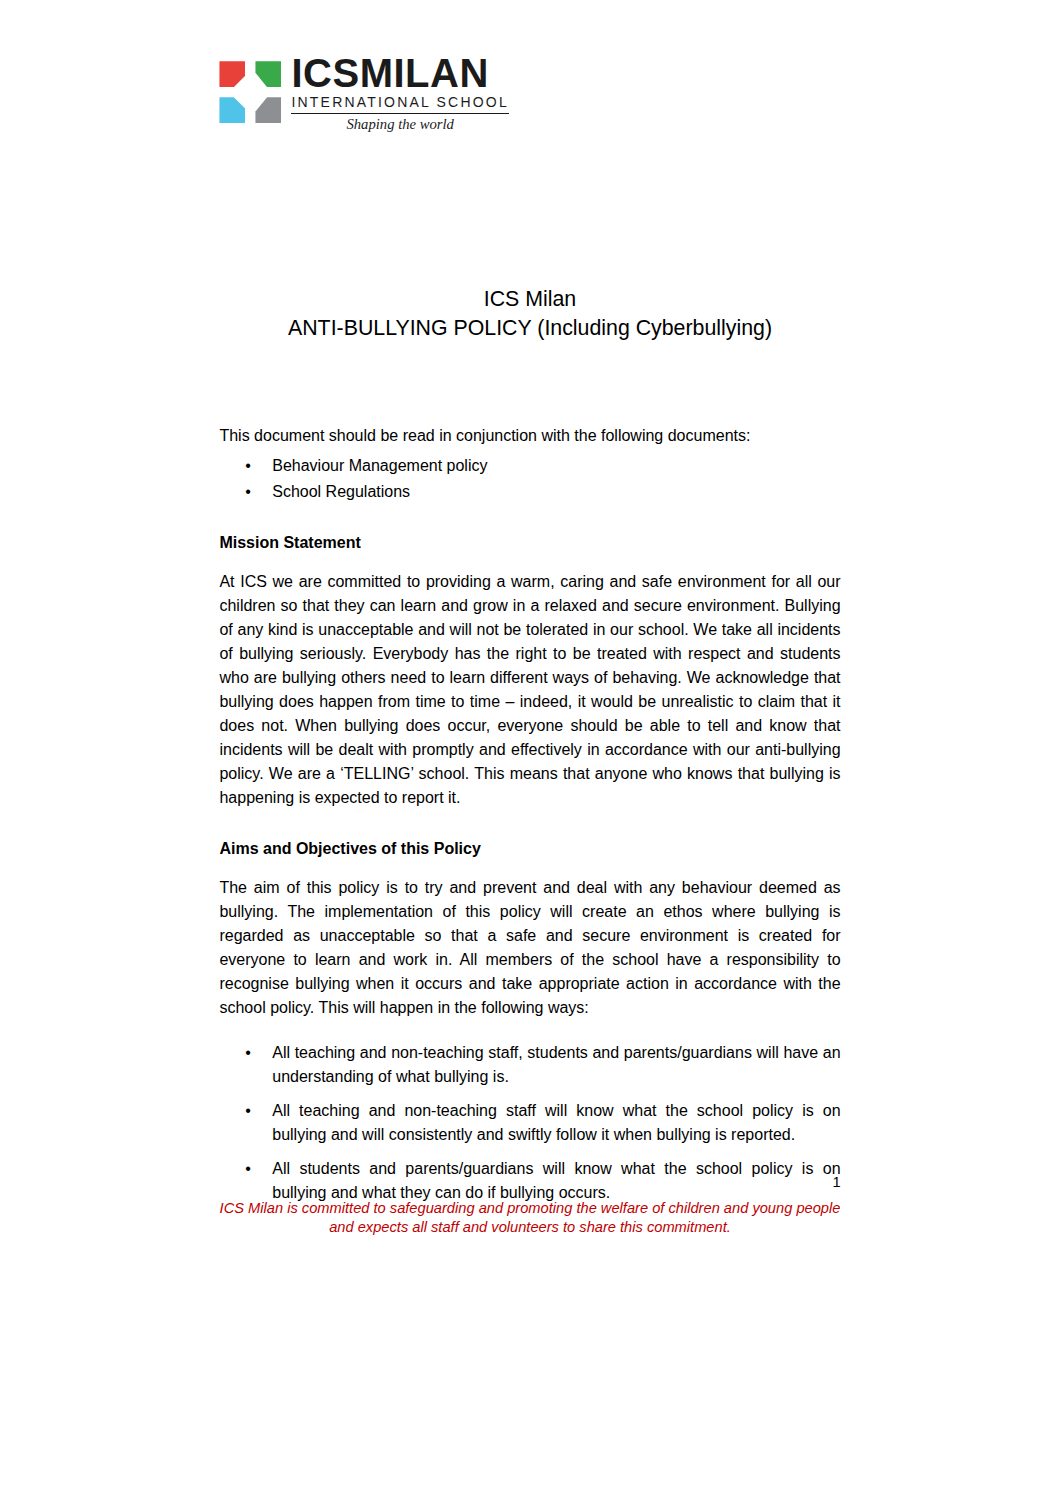ICSMILAN
INTERNATIONAL SCHOOL
Shaping the world
ICS Milan ANTI-BULLYING POLICY (Including Cyberbullying)
This document should be read in conjunction with the following documents:
Behaviour Management policy
School Regulations
Mission Statement
At ICS we are committed to providing a warm, caring and safe environment for all our children so that they can learn and grow in a relaxed and secure environment. Bullying of any kind is unacceptable and will not be tolerated in our school. We take all incidents of bullying seriously. Everybody has the right to be treated with respect and students who are bullying others need to learn different ways of behaving. We acknowledge that bullying does happen from time to time – indeed, it would be unrealistic to claim that it does not. When bullying does occur, everyone should be able to tell and know that incidents will be dealt with promptly and effectively in accordance with our anti-bullying policy. We are a ‘TELLING’ school. This means that anyone who knows that bullying is happening is expected to report it.
Aims and Objectives of this Policy
The aim of this policy is to try and prevent and deal with any behaviour deemed as bullying. The implementation of this policy will create an ethos where bullying is regarded as unacceptable so that a safe and secure environment is created for everyone to learn and work in. All members of the school have a responsibility to recognise bullying when it occurs and take appropriate action in accordance with the school policy. This will happen in the following ways:
All teaching and non-teaching staff, students and parents/guardians will have an understanding of what bullying is.
All teaching and non-teaching staff will know what the school policy is on bullying and will consistently and swiftly follow it when bullying is reported.
All students and parents/guardians will know what the school policy is on bullying and what they can do if bullying occurs.
1
ICS Milan is committed to safeguarding and promoting the welfare of children and young people and expects all staff and volunteers to share this commitment.